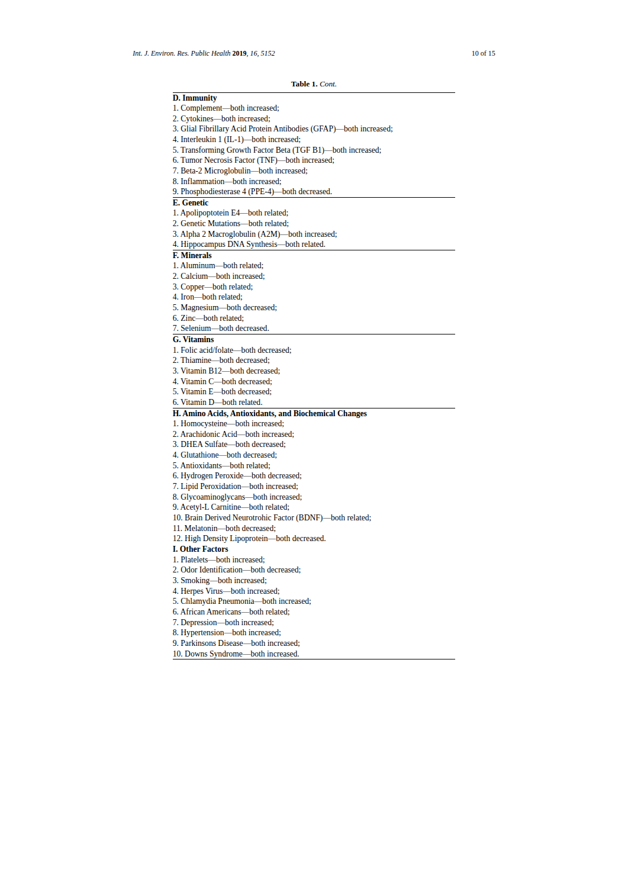Int. J. Environ. Res. Public Health 2019, 16, 5152
10 of 15
Table 1. Cont.
| D. Immunity |
| 1. Complement—both increased; 2. Cytokines—both increased; 3. Glial Fibrillary Acid Protein Antibodies (GFAP)—both increased; 4. Interleukin 1 (IL-1)—both increased; 5. Transforming Growth Factor Beta (TGF B1)—both increased; 6. Tumor Necrosis Factor (TNF)—both increased; 7. Beta-2 Microglobulin—both increased; 8. Inflammation—both increased; 9. Phosphodiesterase 4 (PPE-4)—both decreased. |
| E. Genetic |
| 1. Apolipoptotein E4—both related; 2. Genetic Mutations—both related; 3. Alpha 2 Macroglobulin (A2M)—both increased; 4. Hippocampus DNA Synthesis—both related. |
| F. Minerals |
| 1. Aluminum—both related; 2. Calcium—both increased; 3. Copper—both related; 4. Iron—both related; 5. Magnesium—both decreased; 6. Zinc—both related; 7. Selenium—both decreased. |
| G. Vitamins |
| 1. Folic acid/folate—both decreased; 2. Thiamine—both decreased; 3. Vitamin B12—both decreased; 4. Vitamin C—both decreased; 5. Vitamin E—both decreased; 6. Vitamin D—both related. |
| H. Amino Acids, Antioxidants, and Biochemical Changes |
| 1. Homocysteine—both increased; 2. Arachidonic Acid—both increased; 3. DHEA Sulfate—both decreased; 4. Glutathione—both decreased; 5. Antioxidants—both related; 6. Hydrogen Peroxide—both decreased; 7. Lipid Peroxidation—both increased; 8. Glycoaminoglycans—both increased; 9. Acetyl-L Carnitine—both related; 10. Brain Derived Neurotrohic Factor (BDNF)—both related; 11. Melatonin—both decreased; 12. High Density Lipoprotein—both decreased. I. Other Factors 1. Platelets—both increased; 2. Odor Identification—both decreased; 3. Smoking—both increased; 4. Herpes Virus—both increased; 5. Chlamydia Pneumonia—both increased; 6. African Americans—both related; 7. Depression—both increased; 8. Hypertension—both increased; 9. Parkinsons Disease—both increased; 10. Downs Syndrome—both increased. |